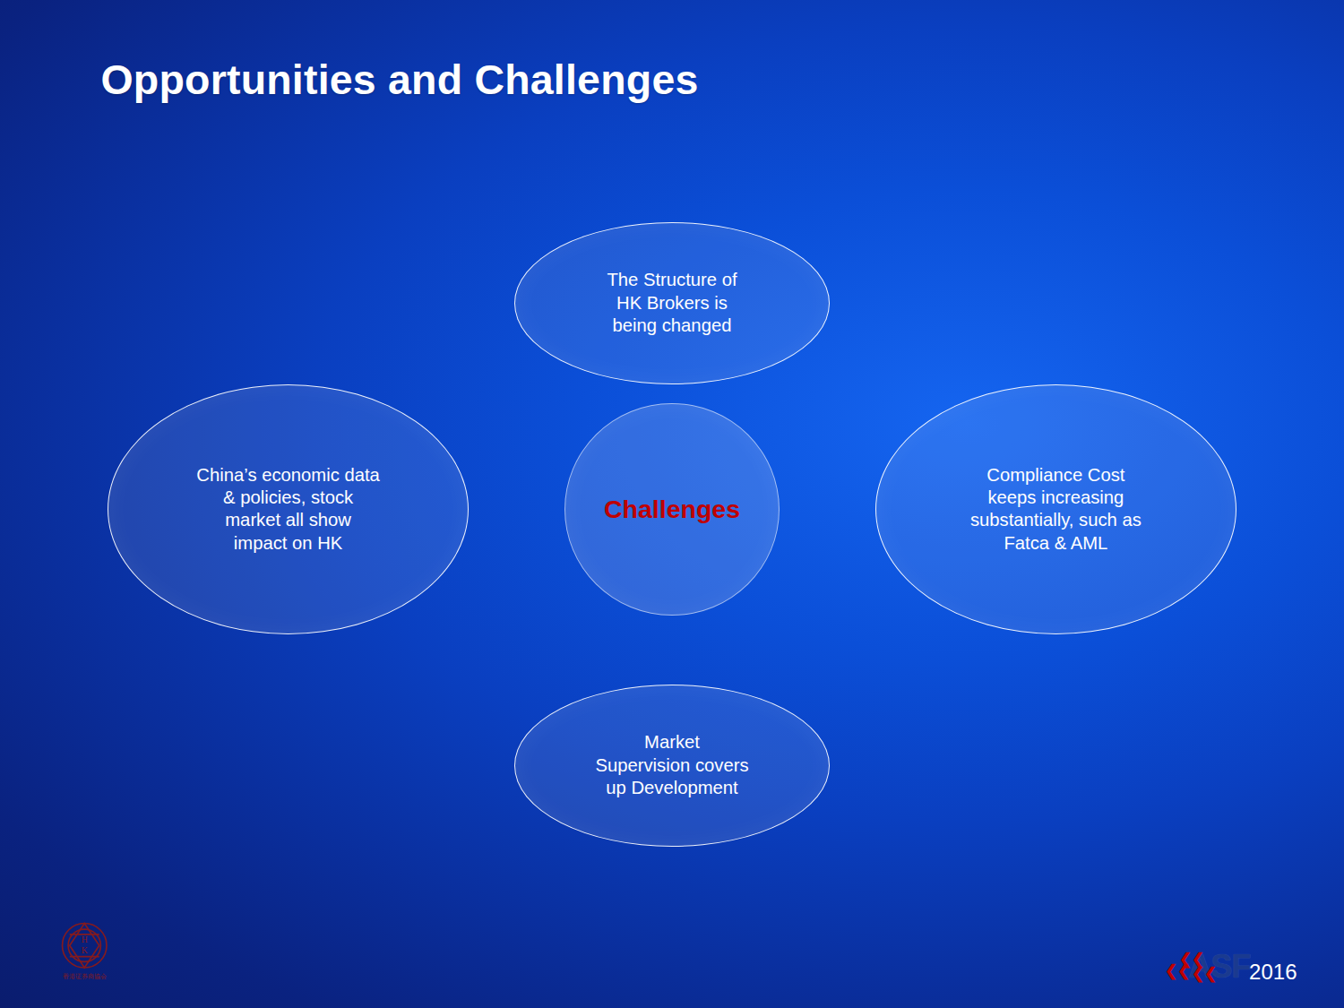Opportunities and Challenges
The Structure of
HK Brokers is
being changed
China’s economic data
& policies, stock
market all show
impact on HK
Compliance Cost
keeps increasing
substantially, such as
Fatca & AML
Market
Supervision covers
up Development
Challenges
H K 香港证券商協会
❮❮ ❮❮ ❮❮
ASF
2016